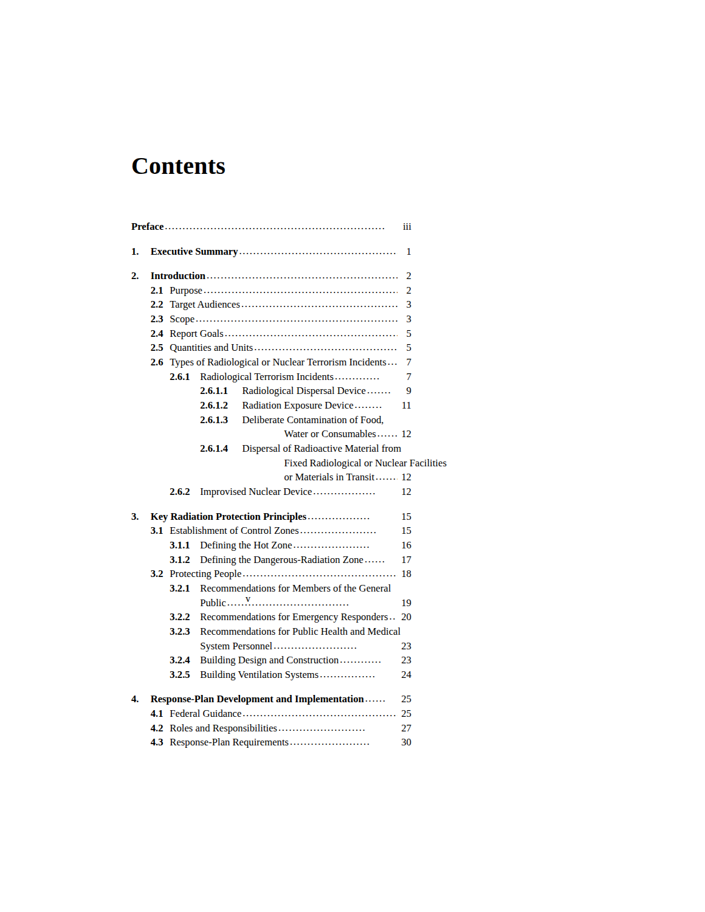Contents
Preface ............................................................... iii
1. Executive Summary ............................................................... 1
2. Introduction ............................................................... 2
2.1 Purpose ............................................................... 2
2.2 Target Audiences ............................................................... 3
2.3 Scope ............................................................... 3
2.4 Report Goals ............................................................... 5
2.5 Quantities and Units ............................................................... 5
2.6 Types of Radiological or Nuclear Terrorism Incidents .... 7
2.6.1 Radiological Terrorism Incidents ............. 7
2.6.1.1 Radiological Dispersal Device ....... 9
2.6.1.2 Radiation Exposure Device ........ 11
2.6.1.3 Deliberate Contamination of Food,
Water or Consumables ............ 12
2.6.1.4 Dispersal of Radioactive Material from
Fixed Radiological or Nuclear Facilities
or Materials in Transit ............ 12
2.6.2 Improvised Nuclear Device .................. 12
3. Key Radiation Protection Principles .................. 15
3.1 Establishment of Control Zones ...................... 15
3.1.1 Defining the Hot Zone ...................... 16
3.1.2 Defining the Dangerous-Radiation Zone ...... 17
3.2 Protecting People ............................................................... 18
3.2.1 Recommendations for Members of the General
Public ................................... 19
3.2.2 Recommendations for Emergency Responders .. 20
3.2.3 Recommendations for Public Health and Medical
System Personnel ........................ 23
3.2.4 Building Design and Construction ............ 23
3.2.5 Building Ventilation Systems ................ 24
4. Response-Plan Development and Implementation ...... 25
4.1 Federal Guidance ............................................................... 25
4.2 Roles and Responsibilities ......................... 27
4.3 Response-Plan Requirements ....................... 30
v